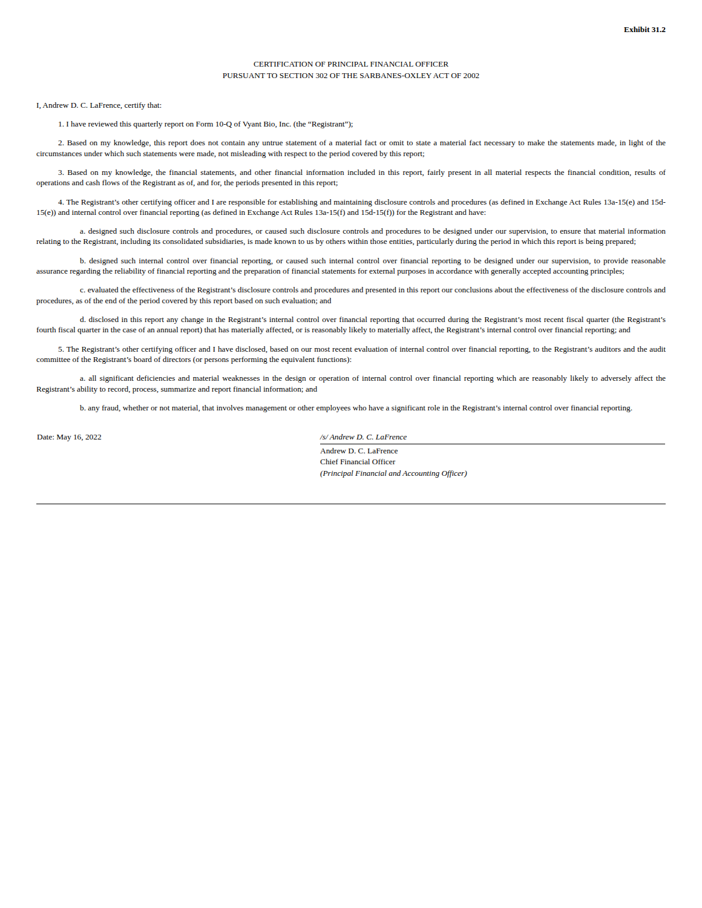Exhibit 31.2
CERTIFICATION OF PRINCIPAL FINANCIAL OFFICER
PURSUANT TO SECTION 302 OF THE SARBANES-OXLEY ACT OF 2002
I, Andrew D. C. LaFrence, certify that:
1. I have reviewed this quarterly report on Form 10-Q of Vyant Bio, Inc. (the “Registrant”);
2. Based on my knowledge, this report does not contain any untrue statement of a material fact or omit to state a material fact necessary to make the statements made, in light of the circumstances under which such statements were made, not misleading with respect to the period covered by this report;
3. Based on my knowledge, the financial statements, and other financial information included in this report, fairly present in all material respects the financial condition, results of operations and cash flows of the Registrant as of, and for, the periods presented in this report;
4. The Registrant’s other certifying officer and I are responsible for establishing and maintaining disclosure controls and procedures (as defined in Exchange Act Rules 13a-15(e) and 15d-15(e)) and internal control over financial reporting (as defined in Exchange Act Rules 13a-15(f) and 15d-15(f)) for the Registrant and have:
a. designed such disclosure controls and procedures, or caused such disclosure controls and procedures to be designed under our supervision, to ensure that material information relating to the Registrant, including its consolidated subsidiaries, is made known to us by others within those entities, particularly during the period in which this report is being prepared;
b. designed such internal control over financial reporting, or caused such internal control over financial reporting to be designed under our supervision, to provide reasonable assurance regarding the reliability of financial reporting and the preparation of financial statements for external purposes in accordance with generally accepted accounting principles;
c. evaluated the effectiveness of the Registrant’s disclosure controls and procedures and presented in this report our conclusions about the effectiveness of the disclosure controls and procedures, as of the end of the period covered by this report based on such evaluation; and
d. disclosed in this report any change in the Registrant’s internal control over financial reporting that occurred during the Registrant’s most recent fiscal quarter (the Registrant’s fourth fiscal quarter in the case of an annual report) that has materially affected, or is reasonably likely to materially affect, the Registrant’s internal control over financial reporting; and
5. The Registrant’s other certifying officer and I have disclosed, based on our most recent evaluation of internal control over financial reporting, to the Registrant’s auditors and the audit committee of the Registrant’s board of directors (or persons performing the equivalent functions):
a. all significant deficiencies and material weaknesses in the design or operation of internal control over financial reporting which are reasonably likely to adversely affect the Registrant’s ability to record, process, summarize and report financial information; and
b. any fraud, whether or not material, that involves management or other employees who have a significant role in the Registrant’s internal control over financial reporting.
| Date: May 16, 2022 | /s/ Andrew D. C. LaFrence Andrew D. C. LaFrence Chief Financial Officer (Principal Financial and Accounting Officer) |